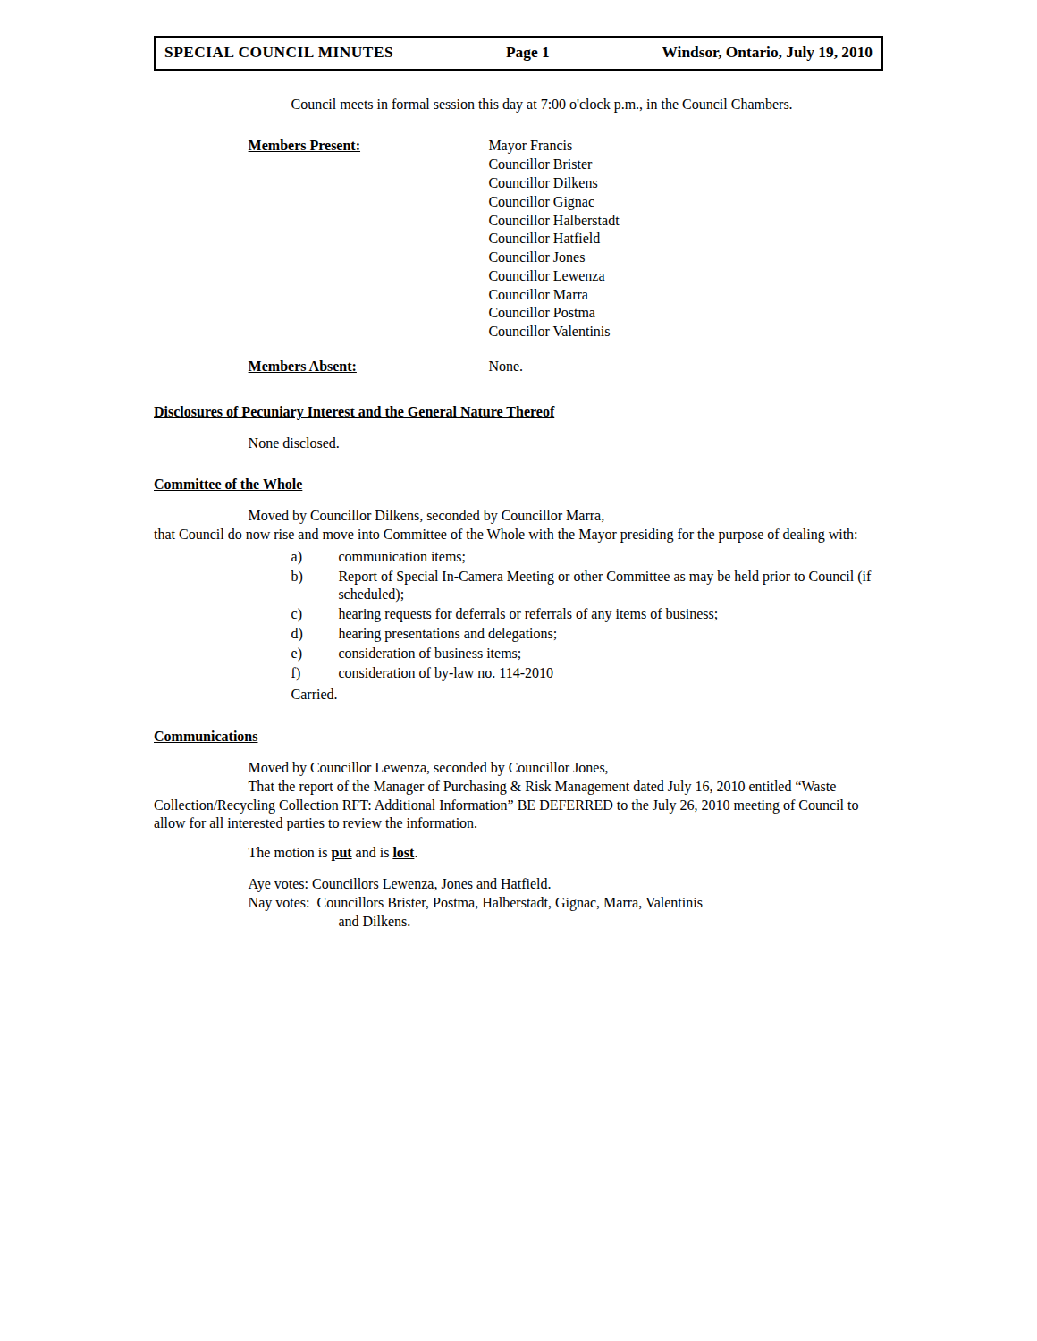SPECIAL COUNCIL MINUTES Page 1 Windsor, Ontario, July 19, 2010
Council meets in formal session this day at 7:00 o'clock p.m., in the Council Chambers.
| Members Present: | Mayor Francis Councillor Brister Councillor Dilkens Councillor Gignac Councillor Halberstadt Councillor Hatfield Councillor Jones Councillor Lewenza Councillor Marra Councillor Postma Councillor Valentinis |
| Members Absent: | None. |
Disclosures of Pecuniary Interest and the General Nature Thereof
None disclosed.
Committee of the Whole
Moved by Councillor Dilkens, seconded by Councillor Marra,
that Council do now rise and move into Committee of the Whole with the Mayor presiding for the purpose of dealing with:
a) communication items;
b) Report of Special In-Camera Meeting or other Committee as may be held prior to Council (if scheduled);
c) hearing requests for deferrals or referrals of any items of business;
d) hearing presentations and delegations;
e) consideration of business items;
f) consideration of by-law no. 114-2010
Carried.
Communications
Moved by Councillor Lewenza, seconded by Councillor Jones,
That the report of the Manager of Purchasing & Risk Management dated July 16, 2010 entitled “Waste Collection/Recycling Collection RFT: Additional Information” BE DEFERRED to the July 26, 2010 meeting of Council to allow for all interested parties to review the information.
The motion is put and is lost.
Aye votes: Councillors Lewenza, Jones and Hatfield.
Nay votes: Councillors Brister, Postma, Halberstadt, Gignac, Marra, Valentinis
and Dilkens.